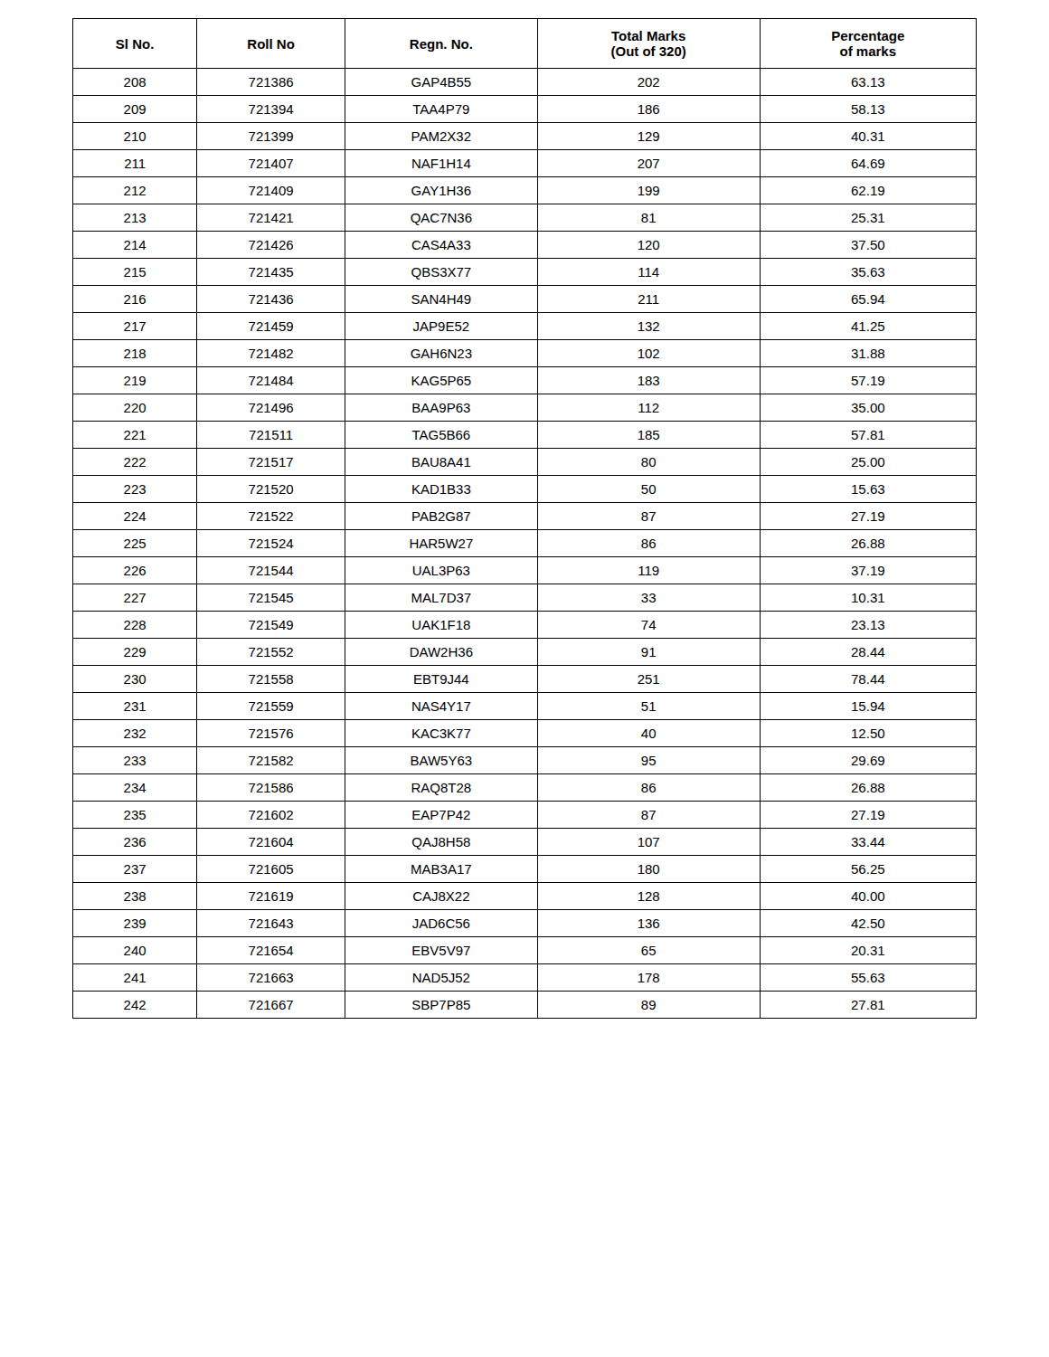| Sl No. | Roll No | Regn. No. | Total Marks (Out of 320) | Percentage of marks |
| --- | --- | --- | --- | --- |
| 208 | 721386 | GAP4B55 | 202 | 63.13 |
| 209 | 721394 | TAA4P79 | 186 | 58.13 |
| 210 | 721399 | PAM2X32 | 129 | 40.31 |
| 211 | 721407 | NAF1H14 | 207 | 64.69 |
| 212 | 721409 | GAY1H36 | 199 | 62.19 |
| 213 | 721421 | QAC7N36 | 81 | 25.31 |
| 214 | 721426 | CAS4A33 | 120 | 37.50 |
| 215 | 721435 | QBS3X77 | 114 | 35.63 |
| 216 | 721436 | SAN4H49 | 211 | 65.94 |
| 217 | 721459 | JAP9E52 | 132 | 41.25 |
| 218 | 721482 | GAH6N23 | 102 | 31.88 |
| 219 | 721484 | KAG5P65 | 183 | 57.19 |
| 220 | 721496 | BAA9P63 | 112 | 35.00 |
| 221 | 721511 | TAG5B66 | 185 | 57.81 |
| 222 | 721517 | BAU8A41 | 80 | 25.00 |
| 223 | 721520 | KAD1B33 | 50 | 15.63 |
| 224 | 721522 | PAB2G87 | 87 | 27.19 |
| 225 | 721524 | HAR5W27 | 86 | 26.88 |
| 226 | 721544 | UAL3P63 | 119 | 37.19 |
| 227 | 721545 | MAL7D37 | 33 | 10.31 |
| 228 | 721549 | UAK1F18 | 74 | 23.13 |
| 229 | 721552 | DAW2H36 | 91 | 28.44 |
| 230 | 721558 | EBT9J44 | 251 | 78.44 |
| 231 | 721559 | NAS4Y17 | 51 | 15.94 |
| 232 | 721576 | KAC3K77 | 40 | 12.50 |
| 233 | 721582 | BAW5Y63 | 95 | 29.69 |
| 234 | 721586 | RAQ8T28 | 86 | 26.88 |
| 235 | 721602 | EAP7P42 | 87 | 27.19 |
| 236 | 721604 | QAJ8H58 | 107 | 33.44 |
| 237 | 721605 | MAB3A17 | 180 | 56.25 |
| 238 | 721619 | CAJ8X22 | 128 | 40.00 |
| 239 | 721643 | JAD6C56 | 136 | 42.50 |
| 240 | 721654 | EBV5V97 | 65 | 20.31 |
| 241 | 721663 | NAD5J52 | 178 | 55.63 |
| 242 | 721667 | SBP7P85 | 89 | 27.81 |